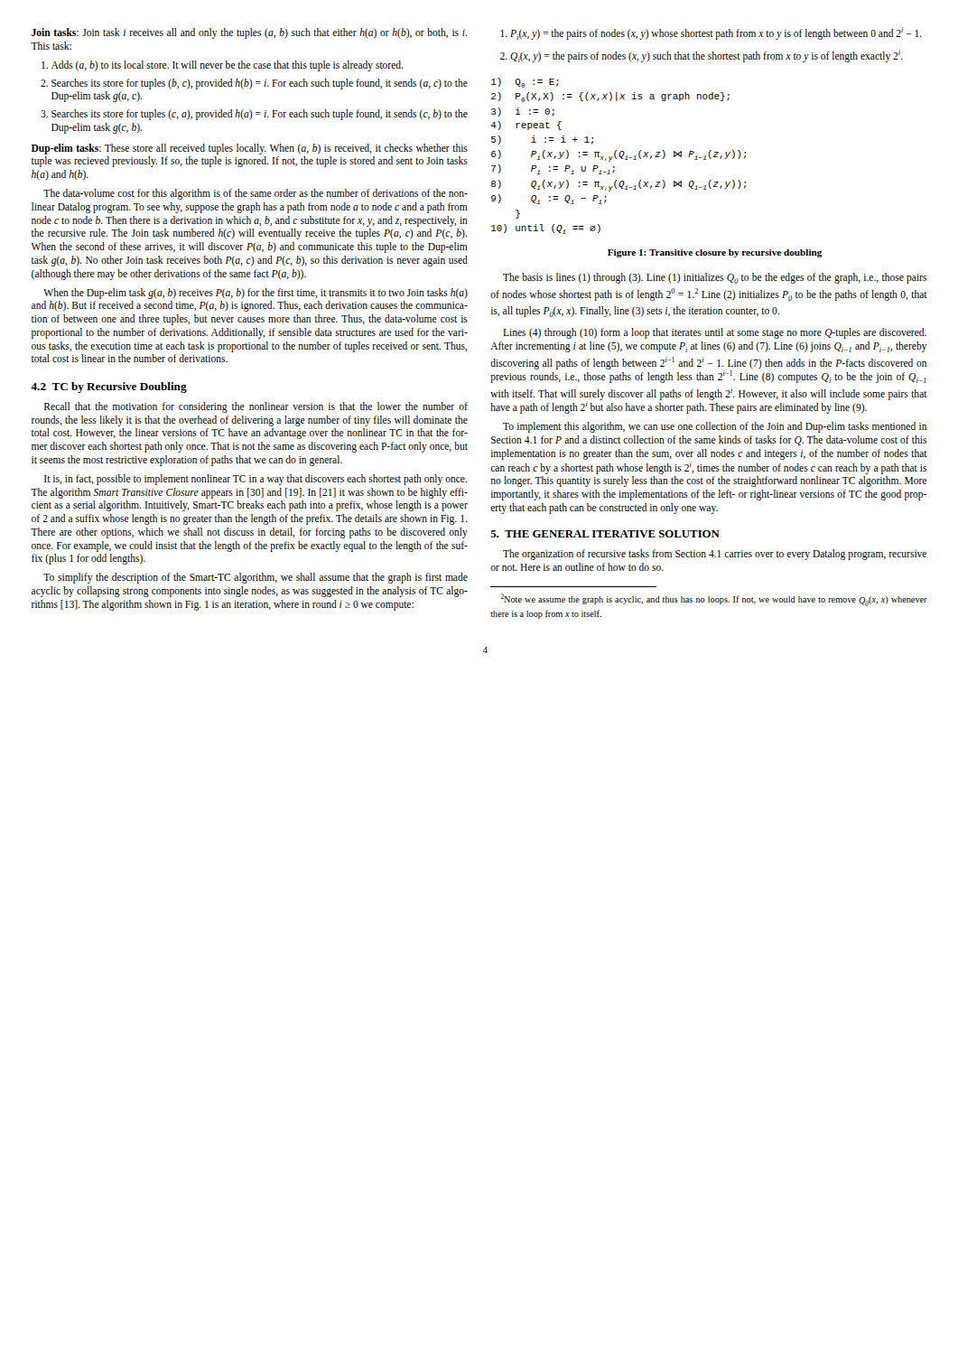Join tasks: Join task i receives all and only the tuples (a, b) such that either h(a) or h(b), or both, is i. This task:
Adds (a, b) to its local store. It will never be the case that this tuple is already stored.
Searches its store for tuples (b, c), provided h(b) = i. For each such tuple found, it sends (a, c) to the Dup-elim task g(a, c).
Searches its store for tuples (c, a), provided h(a) = i. For each such tuple found, it sends (c, b) to the Dup-elim task g(c, b).
Dup-elim tasks: These store all received tuples locally. When (a, b) is received, it checks whether this tuple was recieved previously. If so, the tuple is ignored. If not, the tuple is stored and sent to Join tasks h(a) and h(b).
The data-volume cost for this algorithm is of the same order as the number of derivations of the nonlinear Datalog program. To see why, suppose the graph has a path from node a to node c and a path from node c to node b. Then there is a derivation in which a, b, and c substitute for x, y, and z, respectively, in the recursive rule. The Join task numbered h(c) will eventually receive the tuples P(a, c) and P(c, b). When the second of these arrives, it will discover P(a, b) and communicate this tuple to the Dup-elim task g(a, b). No other Join task receives both P(a, c) and P(c, b), so this derivation is never again used (although there may be other derivations of the same fact P(a, b)).
When the Dup-elim task g(a, b) receives P(a, b) for the first time, it transmits it to two Join tasks h(a) and h(b). But if received a second time, P(a, b) is ignored. Thus, each derivation causes the communication of between one and three tuples, but never causes more than three. Thus, the data-volume cost is proportional to the number of derivations. Additionally, if sensible data structures are used for the various tasks, the execution time at each task is proportional to the number of tuples received or sent. Thus, total cost is linear in the number of derivations.
4.2 TC by Recursive Doubling
Recall that the motivation for considering the nonlinear version is that the lower the number of rounds, the less likely it is that the overhead of delivering a large number of tiny files will dominate the total cost. However, the linear versions of TC have an advantage over the nonlinear TC in that the former discover each shortest path only once. That is not the same as discovering each P-fact only once, but it seems the most restrictive exploration of paths that we can do in general.
It is, in fact, possible to implement nonlinear TC in a way that discovers each shortest path only once. The algorithm Smart Transitive Closure appears in [30] and [19]. In [21] it was shown to be highly efficient as a serial algorithm. Intuitively, Smart-TC breaks each path into a prefix, whose length is a power of 2 and a suffix whose length is no greater than the length of the prefix. The details are shown in Fig. 1. There are other options, which we shall not discuss in detail, for forcing paths to be discovered only once. For example, we could insist that the length of the prefix be exactly equal to the length of the suffix (plus 1 for odd lengths).
To simplify the description of the Smart-TC algorithm, we shall assume that the graph is first made acyclic by collapsing strong components into single nodes, as was suggested in the analysis of TC algorithms [13]. The algorithm shown in Fig. 1 is an iteration, where in round i ≥ 0 we compute:
Pi(x, y) = the pairs of nodes (x, y) whose shortest path from x to y is of length between 0 and 2i − 1.
Qi(x, y) = the pairs of nodes (x, y) such that the shortest path from x to y is of length exactly 2i.
| 1) | Q 0 := E; |
| 2) | P 0 (X,X) := {( x , x )/ x is a graph node}; |
| 3) | i := 0; |
| 4) | repeat { |
| 5) | i := i + 1; |
| 6) | P i ( x , y ) := π x , y ( Q i−1 ( x , z ) ⋈ P i−1 ( z , y )); |
| 7) | P i := P i ∪ P i−1 ; |
| 8) | Q i ( x , y ) := π x , y ( Q i−1 ( x , z ) ⋈ Q i−1 ( z , y )); |
| 9) | Q i := Q i − P i ; |
| | } |
| 10) | until ( Q i == ∅) |
Figure 1: Transitive closure by recursive doubling
The basis is lines (1) through (3). Line (1) initializes Q0 to be the edges of the graph, i.e., those pairs of nodes whose shortest path is of length 20 = 1.2 Line (2) initializes P0 to be the paths of length 0, that is, all tuples P0(x, x). Finally, line (3) sets i, the iteration counter, to 0.
Lines (4) through (10) form a loop that iterates until at some stage no more Q-tuples are discovered. After incrementing i at line (5), we compute Pi at lines (6) and (7). Line (6) joins Qi−1 and Pi−1, thereby discovering all paths of length between 2i−1 and 2i − 1. Line (7) then adds in the P-facts discovered on previous rounds, i.e., those paths of length less than 2i−1. Line (8) computes Qi to be the join of Qi−1 with itself. That will surely discover all paths of length 2i. However, it also will include some pairs that have a path of length 2i but also have a shorter path. These pairs are eliminated by line (9).
To implement this algorithm, we can use one collection of the Join and Dup-elim tasks mentioned in Section 4.1 for P and a distinct collection of the same kinds of tasks for Q. The data-volume cost of this implementation is no greater than the sum, over all nodes c and integers i, of the number of nodes that can reach c by a shortest path whose length is 2i, times the number of nodes c can reach by a path that is no longer. This quantity is surely less than the cost of the straightforward nonlinear TC algorithm. More importantly, it shares with the implementations of the left- or right-linear versions of TC the good property that each path can be constructed in only one way.
5. THE GENERAL ITERATIVE SOLUTION
The organization of recursive tasks from Section 4.1 carries over to every Datalog program, recursive or not. Here is an outline of how to do so.
2Note we assume the graph is acyclic, and thus has no loops. If not, we would have to remove Q0(x, x) whenever there is a loop from x to itself.
4